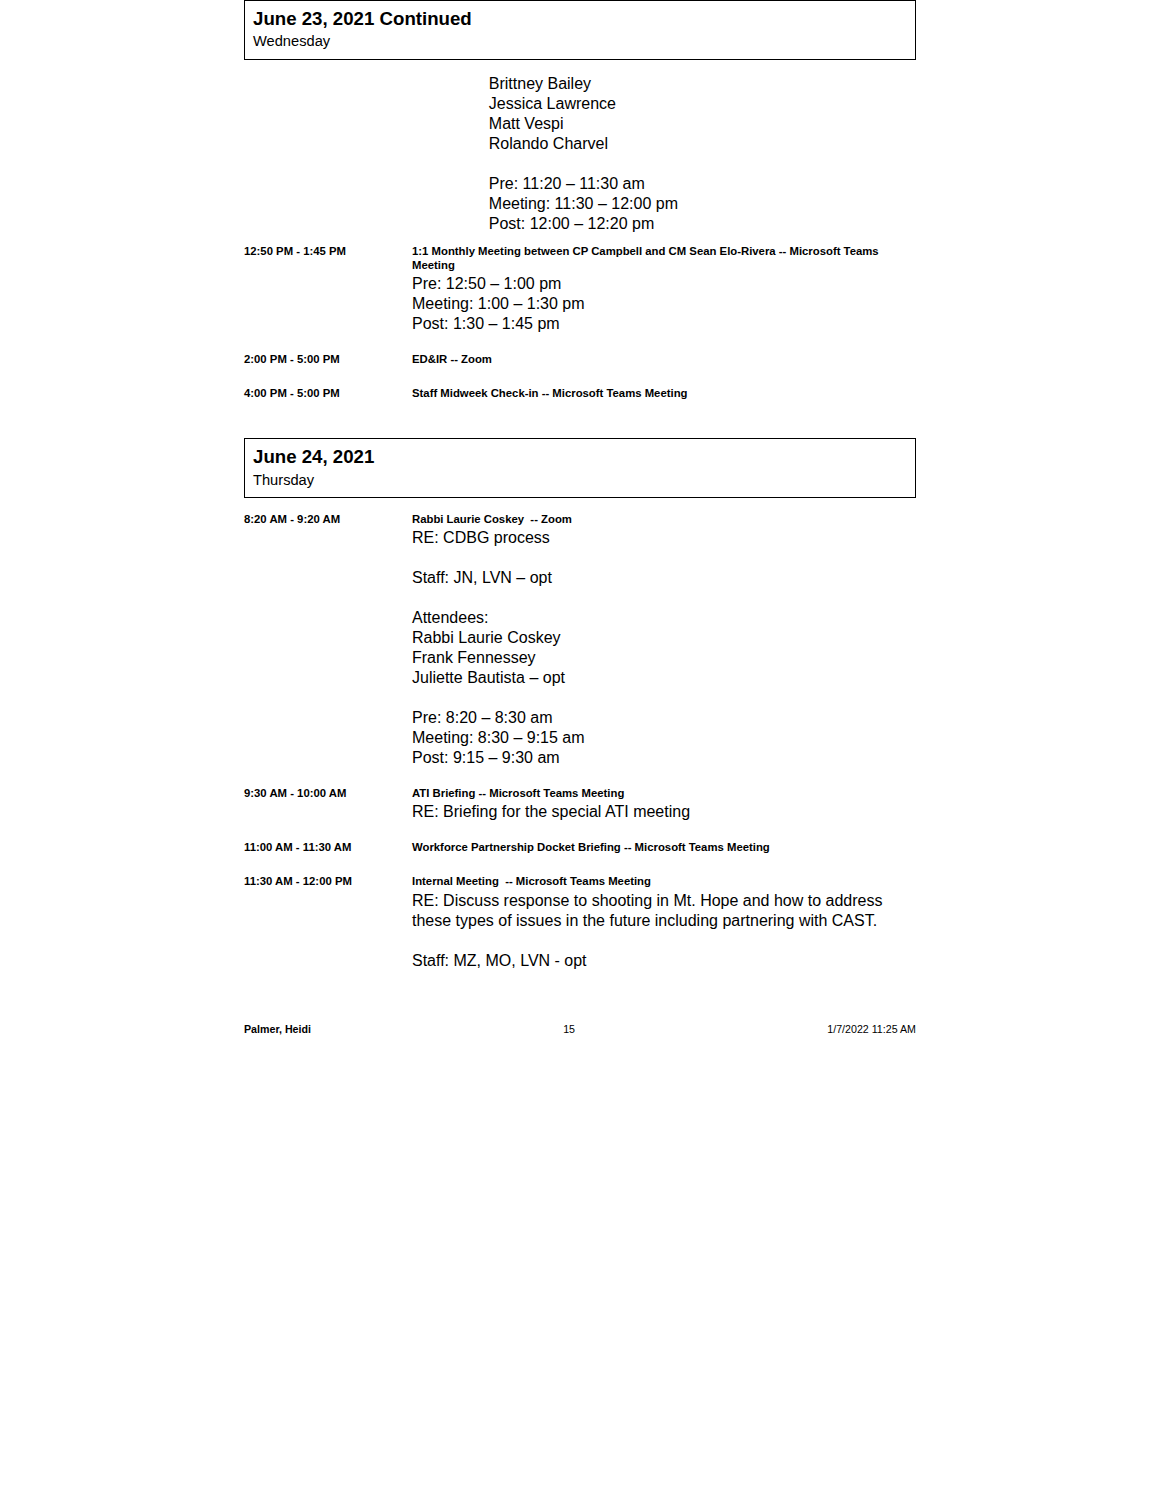June 23, 2021 Continued
Wednesday
Brittney Bailey
Jessica Lawrence
Matt Vespi
Rolando Charvel
Pre: 11:20 – 11:30 am
Meeting: 11:30 – 12:00 pm
Post: 12:00 – 12:20 pm
| 12:50 PM - 1:45 PM | 1:1 Monthly Meeting between CP Campbell and CM Sean Elo-Rivera -- Microsoft Teams Meeting Pre: 12:50 – 1:00 pm Meeting: 1:00 – 1:30 pm Post: 1:30 – 1:45 pm |
| 2:00 PM - 5:00 PM | ED&IR -- Zoom |
| 4:00 PM - 5:00 PM | Staff Midweek Check-in -- Microsoft Teams Meeting |
June 24, 2021
Thursday
| 8:20 AM - 9:20 AM | Rabbi Laurie Coskey -- Zoom RE: CDBG process Staff: JN, LVN – opt Attendees: Rabbi Laurie Coskey Frank Fennessey Juliette Bautista – opt Pre: 8:20 – 8:30 am Meeting: 8:30 – 9:15 am Post: 9:15 – 9:30 am |
| 9:30 AM - 10:00 AM | ATI Briefing -- Microsoft Teams Meeting RE: Briefing for the special ATI meeting |
| 11:00 AM - 11:30 AM | Workforce Partnership Docket Briefing -- Microsoft Teams Meeting |
| 11:30 AM - 12:00 PM | Internal Meeting -- Microsoft Teams Meeting RE: Discuss response to shooting in Mt. Hope and how to address these types of issues in the future including partnering with CAST. Staff: MZ, MO, LVN - opt |
Palmer, Heidi
15
1/7/2022 11:25 AM